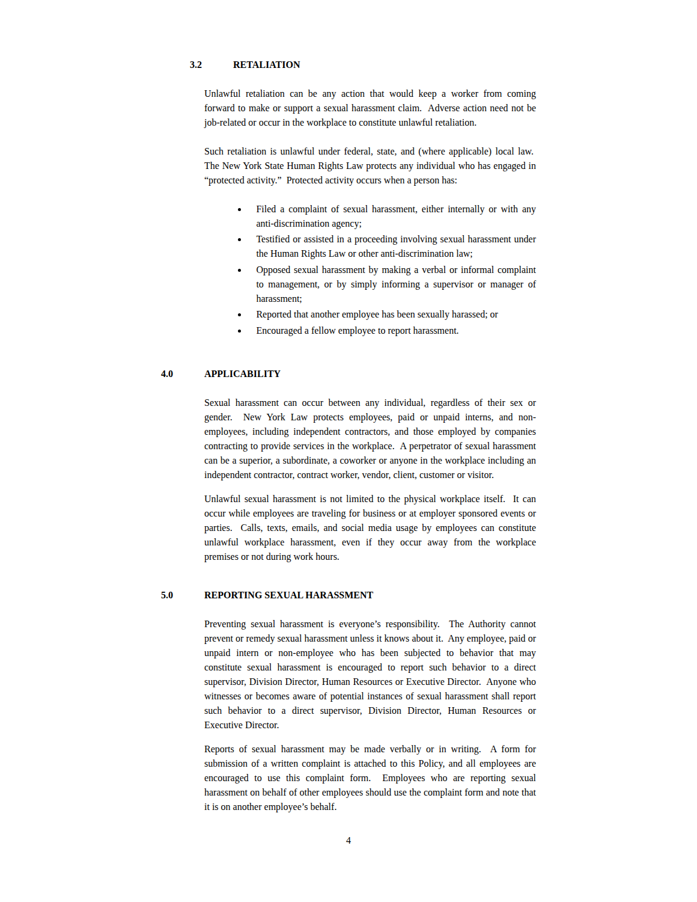3.2 RETALIATION
Unlawful retaliation can be any action that would keep a worker from coming forward to make or support a sexual harassment claim. Adverse action need not be job-related or occur in the workplace to constitute unlawful retaliation.
Such retaliation is unlawful under federal, state, and (where applicable) local law. The New York State Human Rights Law protects any individual who has engaged in “protected activity.” Protected activity occurs when a person has:
Filed a complaint of sexual harassment, either internally or with any anti-discrimination agency;
Testified or assisted in a proceeding involving sexual harassment under the Human Rights Law or other anti-discrimination law;
Opposed sexual harassment by making a verbal or informal complaint to management, or by simply informing a supervisor or manager of harassment;
Reported that another employee has been sexually harassed; or
Encouraged a fellow employee to report harassment.
4.0 APPLICABILITY
Sexual harassment can occur between any individual, regardless of their sex or gender. New York Law protects employees, paid or unpaid interns, and non-employees, including independent contractors, and those employed by companies contracting to provide services in the workplace. A perpetrator of sexual harassment can be a superior, a subordinate, a coworker or anyone in the workplace including an independent contractor, contract worker, vendor, client, customer or visitor.
Unlawful sexual harassment is not limited to the physical workplace itself. It can occur while employees are traveling for business or at employer sponsored events or parties. Calls, texts, emails, and social media usage by employees can constitute unlawful workplace harassment, even if they occur away from the workplace premises or not during work hours.
5.0 REPORTING SEXUAL HARASSMENT
Preventing sexual harassment is everyone’s responsibility. The Authority cannot prevent or remedy sexual harassment unless it knows about it. Any employee, paid or unpaid intern or non-employee who has been subjected to behavior that may constitute sexual harassment is encouraged to report such behavior to a direct supervisor, Division Director, Human Resources or Executive Director. Anyone who witnesses or becomes aware of potential instances of sexual harassment shall report such behavior to a direct supervisor, Division Director, Human Resources or Executive Director.
Reports of sexual harassment may be made verbally or in writing. A form for submission of a written complaint is attached to this Policy, and all employees are encouraged to use this complaint form. Employees who are reporting sexual harassment on behalf of other employees should use the complaint form and note that it is on another employee’s behalf.
4